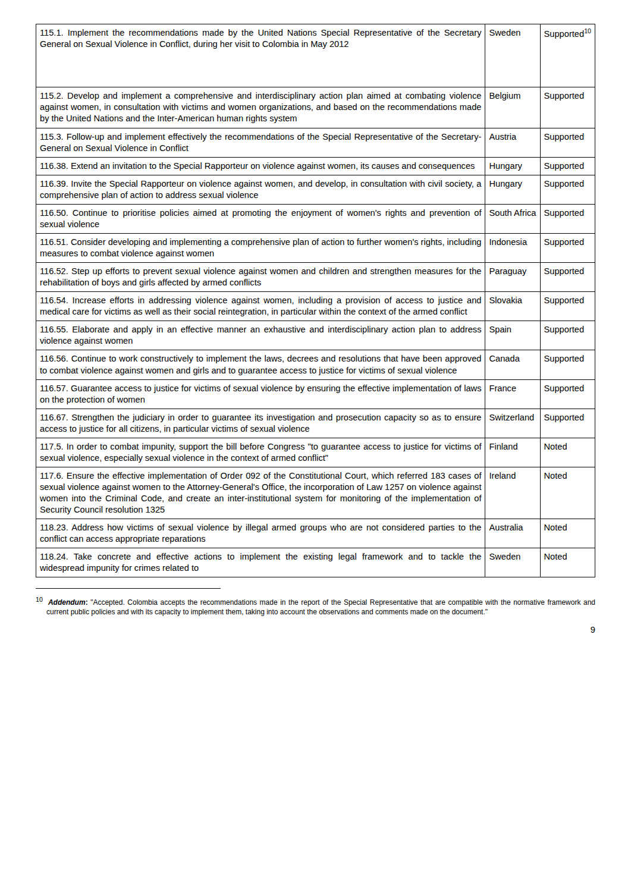| 115.1. Implement the recommendations made by the United Nations Special Representative of the Secretary General on Sexual Violence in Conflict, during her visit to Colombia in May 2012 | Sweden | Supported 10 |
| 115.2. Develop and implement a comprehensive and interdisciplinary action plan aimed at combating violence against women, in consultation with victims and women organizations, and based on the recommendations made by the United Nations and the Inter-American human rights system | Belgium | Supported |
| 115.3. Follow-up and implement effectively the recommendations of the Special Representative of the Secretary-General on Sexual Violence in Conflict | Austria | Supported |
| 116.38. Extend an invitation to the Special Rapporteur on violence against women, its causes and consequences | Hungary | Supported |
| 116.39. Invite the Special Rapporteur on violence against women, and develop, in consultation with civil society, a comprehensive plan of action to address sexual violence | Hungary | Supported |
| 116.50. Continue to prioritise policies aimed at promoting the enjoyment of women's rights and prevention of sexual violence | South Africa | Supported |
| 116.51. Consider developing and implementing a comprehensive plan of action to further women's rights, including measures to combat violence against women | Indonesia | Supported |
| 116.52. Step up efforts to prevent sexual violence against women and children and strengthen measures for the rehabilitation of boys and girls affected by armed conflicts | Paraguay | Supported |
| 116.54. Increase efforts in addressing violence against women, including a provision of access to justice and medical care for victims as well as their social reintegration, in particular within the context of the armed conflict | Slovakia | Supported |
| 116.55. Elaborate and apply in an effective manner an exhaustive and interdisciplinary action plan to address violence against women | Spain | Supported |
| 116.56. Continue to work constructively to implement the laws, decrees and resolutions that have been approved to combat violence against women and girls and to guarantee access to justice for victims of sexual violence | Canada | Supported |
| 116.57. Guarantee access to justice for victims of sexual violence by ensuring the effective implementation of laws on the protection of women | France | Supported |
| 116.67. Strengthen the judiciary in order to guarantee its investigation and prosecution capacity so as to ensure access to justice for all citizens, in particular victims of sexual violence | Switzerland | Supported |
| 117.5. In order to combat impunity, support the bill before Congress "to guarantee access to justice for victims of sexual violence, especially sexual violence in the context of armed conflict" | Finland | Noted |
| 117.6. Ensure the effective implementation of Order 092 of the Constitutional Court, which referred 183 cases of sexual violence against women to the Attorney-General's Office, the incorporation of Law 1257 on violence against women into the Criminal Code, and create an inter-institutional system for monitoring of the implementation of Security Council resolution 1325 | Ireland | Noted |
| 118.23. Address how victims of sexual violence by illegal armed groups who are not considered parties to the conflict can access appropriate reparations | Australia | Noted |
| 118.24. Take concrete and effective actions to implement the existing legal framework and to tackle the widespread impunity for crimes related to | Sweden | Noted |
10 Addendum: "Accepted. Colombia accepts the recommendations made in the report of the Special Representative that are compatible with the normative framework and current public policies and with its capacity to implement them, taking into account the observations and comments made on the document."
9